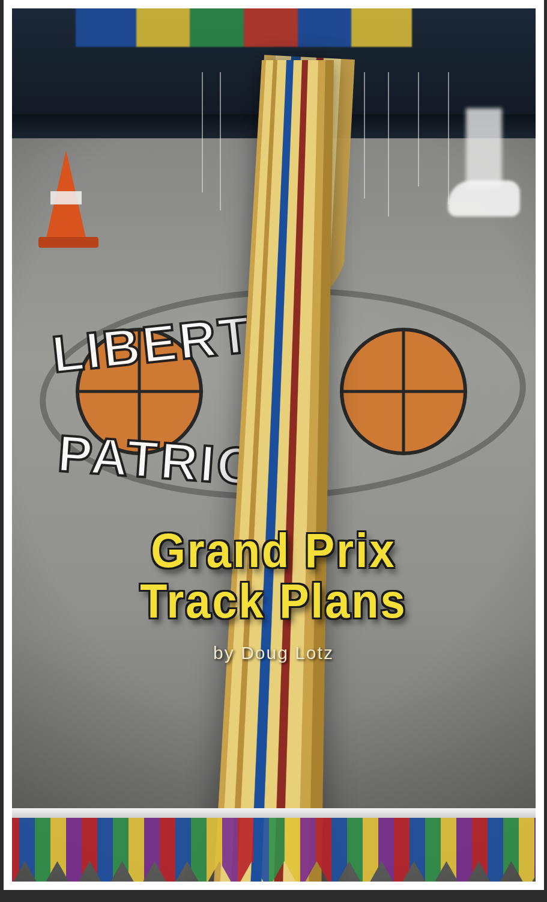LIBERTY
PATRIOTS
Grand Prix
Track Plans
by Doug Lotz